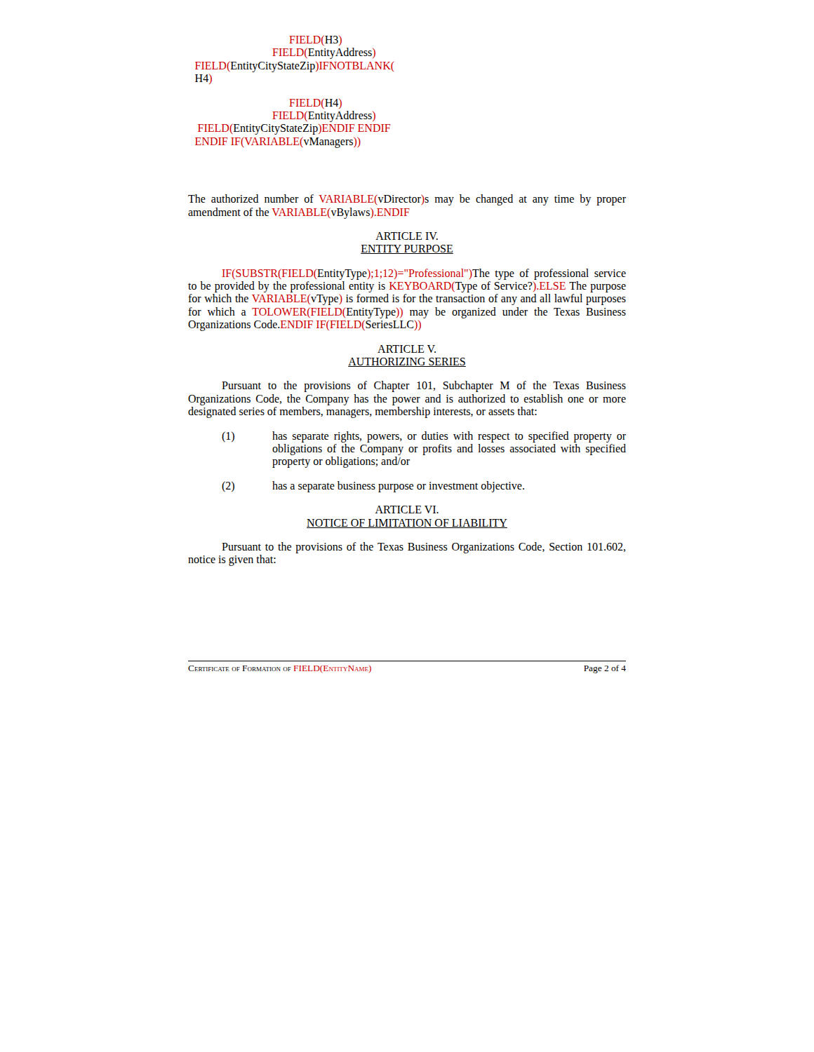FIELD(H3)
FIELD(EntityAddress)
FIELD(EntityCityStateZip)IFNOTBLANK(
H4)
FIELD(H4)
FIELD(EntityAddress)
FIELD(EntityCityStateZip)ENDIF ENDIF
ENDIF IF(VARIABLE(vManagers))
The authorized number of VARIABLE(vDirector) s may be changed at any time by proper amendment of the VARIABLE(vBylaws).ENDIF
ARTICLE IV.
ENTITY PURPOSE
IF(SUBSTR(FIELD(EntityType);1;12)="Professional") The type of professional service to be provided by the professional entity is KEYBOARD(Type of Service?).ELSE The purpose for which the VARIABLE(vType) is formed is for the transaction of any and all lawful purposes for which a TOLOWER(FIELD(EntityType)) may be organized under the Texas Business Organizations Code.ENDIF IF(FIELD(SeriesLLC))
ARTICLE V.
AUTHORIZING SERIES
Pursuant to the provisions of Chapter 101, Subchapter M of the Texas Business Organizations Code, the Company has the power and is authorized to establish one or more designated series of members, managers, membership interests, or assets that:
(1)
has separate rights, powers, or duties with respect to specified property or obligations of the Company or profits and losses associated with specified property or obligations; and/or
(2)
has a separate business purpose or investment objective.
ARTICLE VI.
NOTICE OF LIMITATION OF LIABILITY
Pursuant to the provisions of the Texas Business Organizations Code, Section 101.602, notice is given that:
Certificate of Formation of FIELD(EntityName)
Page 2 of 4